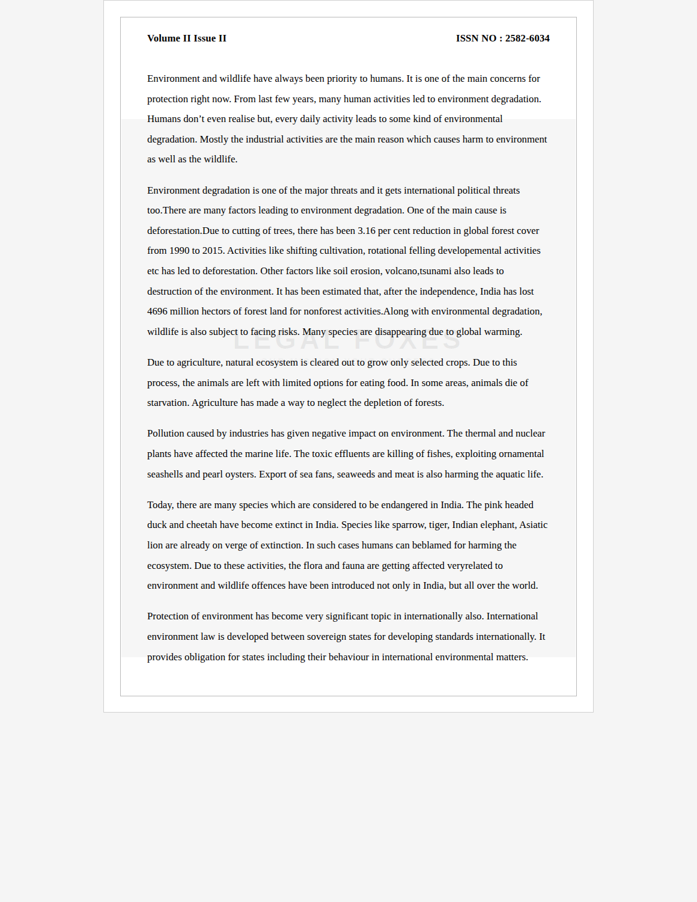LEGAL FOXESOUR MISSION YOUR SUCCESS
Volume II Issue II ISSN NO : 2582-6034
Environment and wildlife have always been priority to humans. It is one of the main concerns for protection right now. From last few years, many human activities led to environment degradation. Humans don’t even realise but, every daily activity leads to some kind of environmental degradation. Mostly the industrial activities are the main reason which causes harm to environment as well as the wildlife.
Environment degradation is one of the major threats and it gets international political threats too.There are many factors leading to environment degradation. One of the main cause is deforestation.Due to cutting of trees, there has been 3.16 per cent reduction in global forest cover from 1990 to 2015. Activities like shifting cultivation, rotational felling developemental activities etc has led to deforestation. Other factors like soil erosion, volcano,tsunami also leads to destruction of the environment. It has been estimated that, after the independence, India has lost 4696 million hectors of forest land for nonforest activities.Along with environmental degradation, wildlife is also subject to facing risks. Many species are disappearing due to global warming.
Due to agriculture, natural ecosystem is cleared out to grow only selected crops. Due to this process, the animals are left with limited options for eating food. In some areas, animals die of starvation. Agriculture has made a way to neglect the depletion of forests.
Pollution caused by industries has given negative impact on environment. The thermal and nuclear plants have affected the marine life. The toxic effluents are killing of fishes, exploiting ornamental seashells and pearl oysters. Export of sea fans, seaweeds and meat is also harming the aquatic life.
Today, there are many species which are considered to be endangered in India. The pink headed duck and cheetah have become extinct in India. Species like sparrow, tiger, Indian elephant, Asiatic lion are already on verge of extinction. In such cases humans can beblamed for harming the ecosystem. Due to these activities, the flora and fauna are getting affected veryrelated to environment and wildlife offences have been introduced not only in India, but all over the world.
Protection of environment has become very significant topic in internationally also. International environment law is developed between sovereign states for developing standards internationally. It provides obligation for states including their behaviour in international environmental matters.